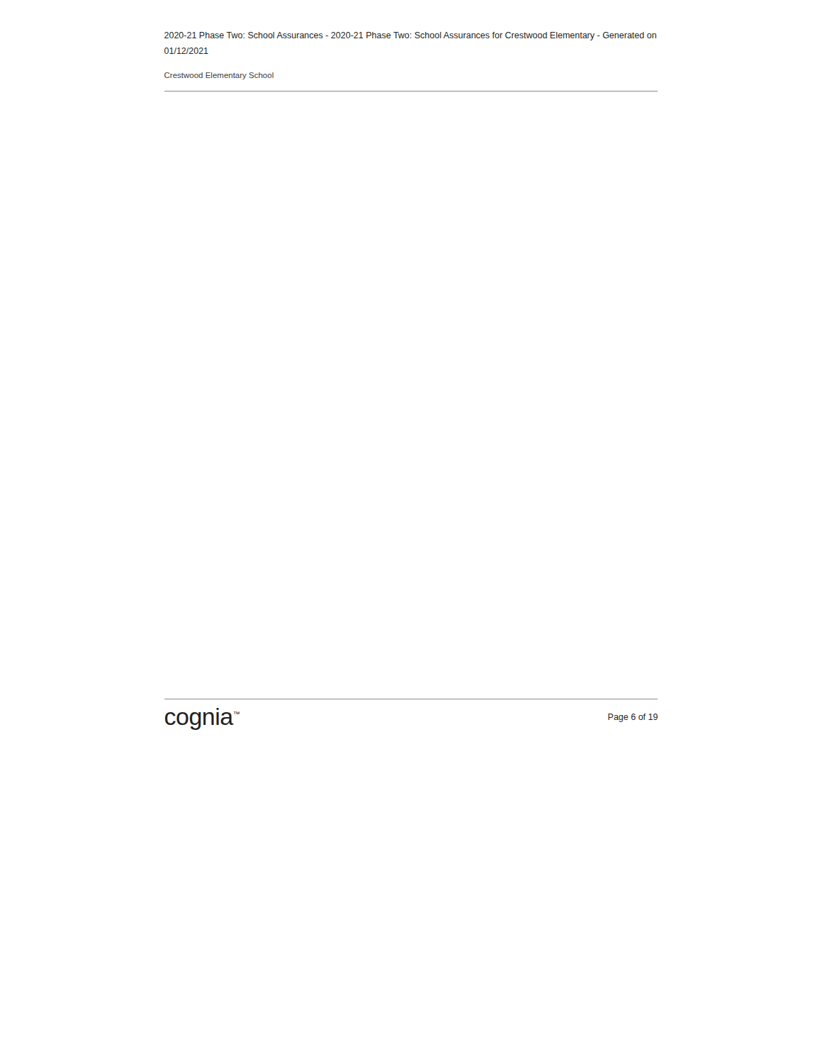2020-21 Phase Two: School Assurances - 2020-21 Phase Two: School Assurances for Crestwood Elementary - Generated on 01/12/2021
Crestwood Elementary School
cognia™
Page 6 of 19